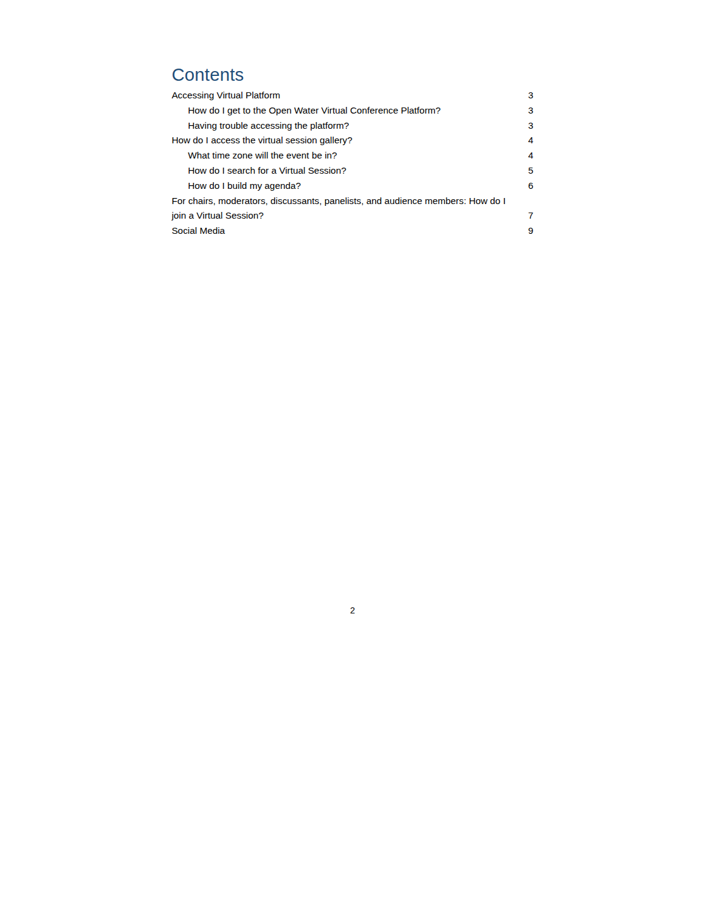Contents
Accessing Virtual Platform 3
How do I get to the Open Water Virtual Conference Platform? 3
Having trouble accessing the platform? 3
How do I access the virtual session gallery? 4
What time zone will the event be in? 4
How do I search for a Virtual Session? 5
How do I build my agenda? 6
For chairs, moderators, discussants, panelists, and audience members: How do I join a Virtual Session? 7
Social Media 9
2